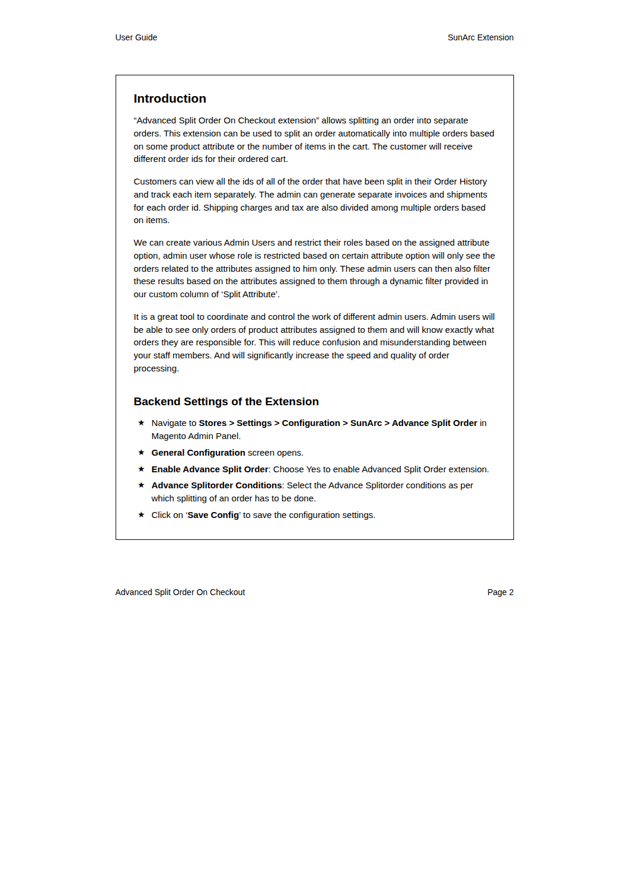User Guide SunArc Extension
Introduction
“Advanced Split Order On Checkout extension” allows splitting an order into separate orders. This extension can be used to split an order automatically into multiple orders based on some product attribute or the number of items in the cart. The customer will receive different order ids for their ordered cart.
Customers can view all the ids of all of the order that have been split in their Order History and track each item separately. The admin can generate separate invoices and shipments for each order id. Shipping charges and tax are also divided among multiple orders based on items.
We can create various Admin Users and restrict their roles based on the assigned attribute option, admin user whose role is restricted based on certain attribute option will only see the orders related to the attributes assigned to him only. These admin users can then also filter these results based on the attributes assigned to them through a dynamic filter provided in our custom column of ‘Split Attribute’.
It is a great tool to coordinate and control the work of different admin users. Admin users will be able to see only orders of product attributes assigned to them and will know exactly what orders they are responsible for. This will reduce confusion and misunderstanding between your staff members. And will significantly increase the speed and quality of order processing.
Backend Settings of the Extension
Navigate to Stores > Settings > Configuration > SunArc > Advance Split Order in Magento Admin Panel.
General Configuration screen opens.
Enable Advance Split Order: Choose Yes to enable Advanced Split Order extension.
Advance Splitorder Conditions: Select the Advance Splitorder conditions as per which splitting of an order has to be done.
Click on ‘Save Config’ to save the configuration settings.
Advanced Split Order On Checkout Page 2